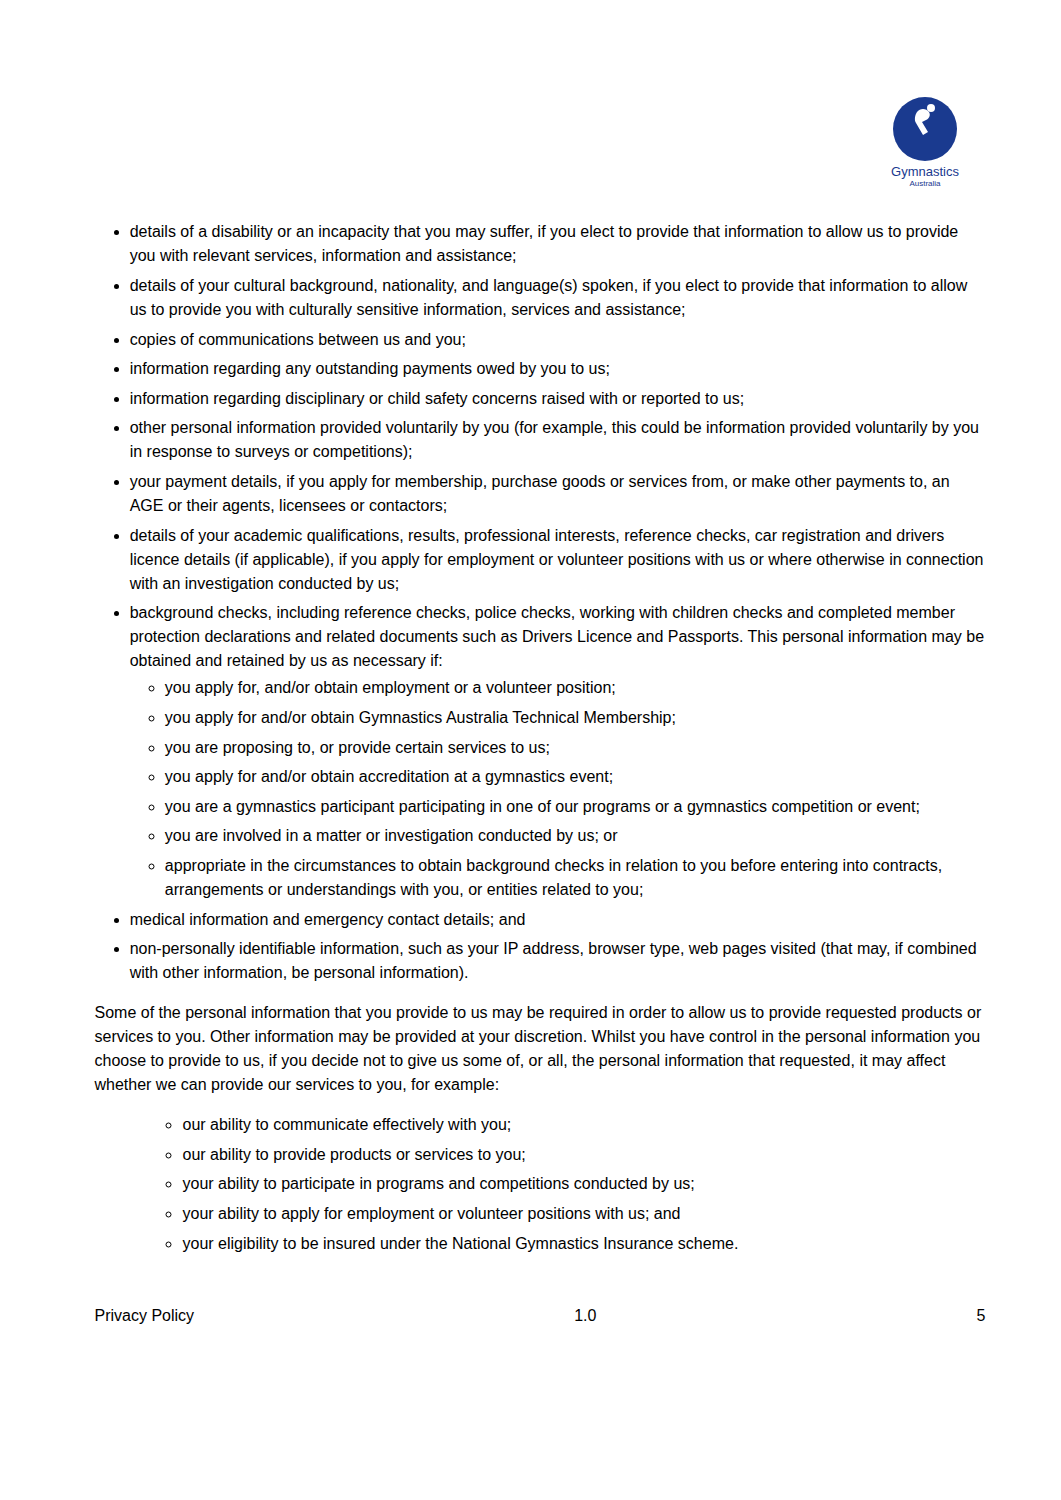Gymnastics Australia
details of a disability or an incapacity that you may suffer, if you elect to provide that information to allow us to provide you with relevant services, information and assistance;
details of your cultural background, nationality, and language(s) spoken, if you elect to provide that information to allow us to provide you with culturally sensitive information, services and assistance;
copies of communications between us and you;
information regarding any outstanding payments owed by you to us;
information regarding disciplinary or child safety concerns raised with or reported to us;
other personal information provided voluntarily by you (for example, this could be information provided voluntarily by you in response to surveys or competitions);
your payment details, if you apply for membership, purchase goods or services from, or make other payments to, an AGE or their agents, licensees or contactors;
details of your academic qualifications, results, professional interests, reference checks, car registration and drivers licence details (if applicable), if you apply for employment or volunteer positions with us or where otherwise in connection with an investigation conducted by us;
background checks, including reference checks, police checks, working with children checks and completed member protection declarations and related documents such as Drivers Licence and Passports. This personal information may be obtained and retained by us as necessary if:
you apply for, and/or obtain employment or a volunteer position;
you apply for and/or obtain Gymnastics Australia Technical Membership;
you are proposing to, or provide certain services to us;
you apply for and/or obtain accreditation at a gymnastics event;
you are a gymnastics participant participating in one of our programs or a gymnastics competition or event;
you are involved in a matter or investigation conducted by us; or
appropriate in the circumstances to obtain background checks in relation to you before entering into contracts, arrangements or understandings with you, or entities related to you;
medical information and emergency contact details; and
non-personally identifiable information, such as your IP address, browser type, web pages visited (that may, if combined with other information, be personal information).
Some of the personal information that you provide to us may be required in order to allow us to provide requested products or services to you. Other information may be provided at your discretion. Whilst you have control in the personal information you choose to provide to us, if you decide not to give us some of, or all, the personal information that requested, it may affect whether we can provide our services to you, for example:
our ability to communicate effectively with you;
our ability to provide products or services to you;
your ability to participate in programs and competitions conducted by us;
your ability to apply for employment or volunteer positions with us; and
your eligibility to be insured under the National Gymnastics Insurance scheme.
Privacy Policy
1.0
5